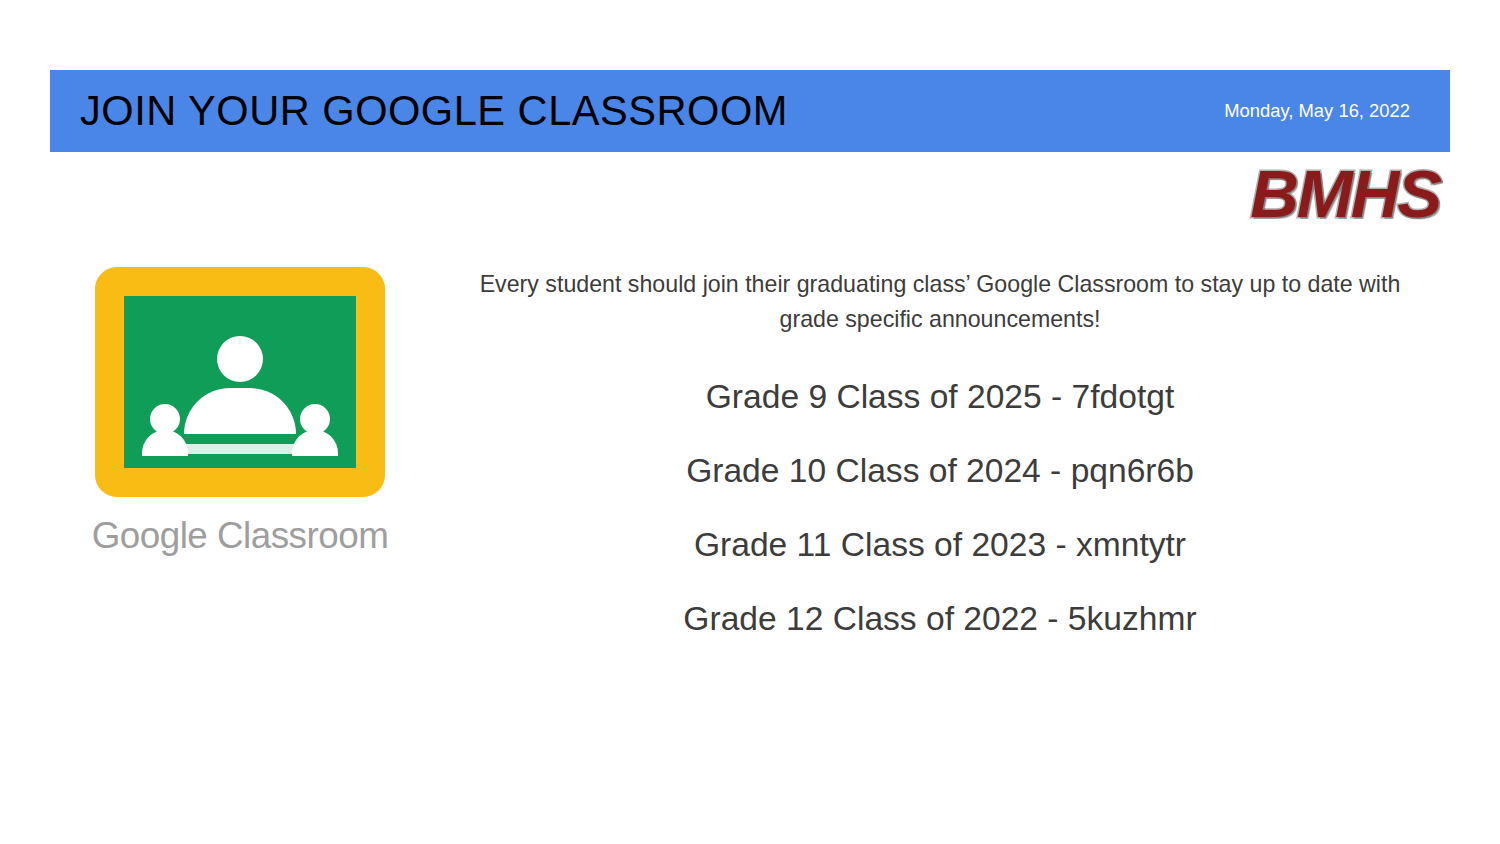JOIN YOUR GOOGLE CLASSROOM
Monday, May 16, 2022
BMHS
Google Classroom
Every student should join their graduating class’ Google Classroom to stay up to date with grade specific announcements!
Grade 9 Class of 2025 - 7fdotgt
Grade 10 Class of 2024 - pqn6r6b
Grade 11 Class of 2023 - xmntytr
Grade 12 Class of 2022 - 5kuzhmr